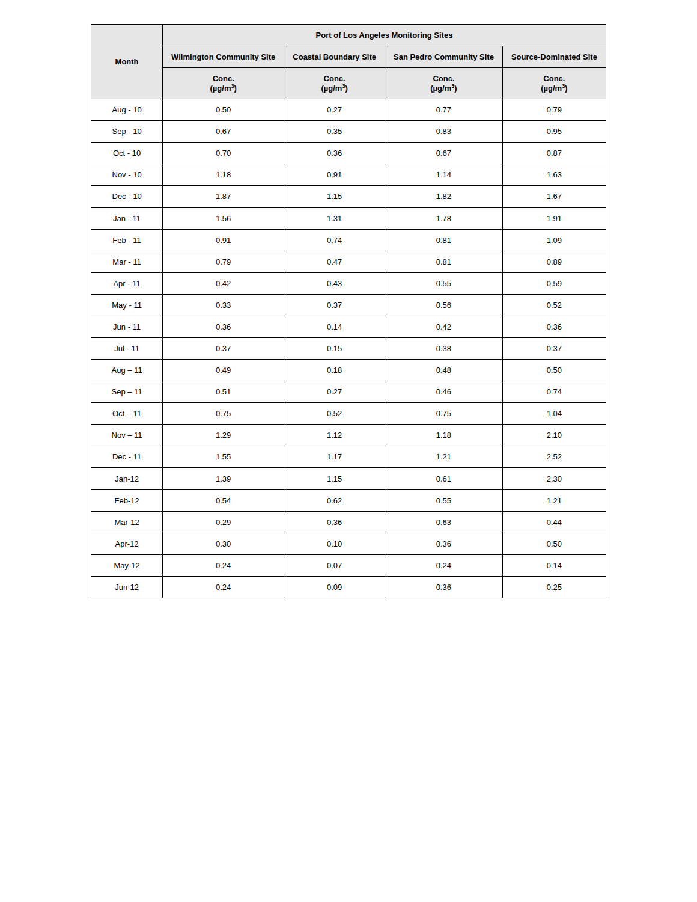| Month | Port of Los Angeles Monitoring Sites |
| --- | --- |
| Wilmington Community Site | Coastal Boundary Site | San Pedro Community Site | Source-Dominated Site |
| Conc. (µg/m 3 ) | Conc. (µg/m 3 ) | Conc. (µg/m 3 ) | Conc. (µg/m 3 ) |
| Aug - 10 | 0.50 | 0.27 | 0.77 | 0.79 |
| Sep - 10 | 0.67 | 0.35 | 0.83 | 0.95 |
| Oct - 10 | 0.70 | 0.36 | 0.67 | 0.87 |
| Nov - 10 | 1.18 | 0.91 | 1.14 | 1.63 |
| Dec - 10 | 1.87 | 1.15 | 1.82 | 1.67 |
| Jan - 11 | 1.56 | 1.31 | 1.78 | 1.91 |
| Feb - 11 | 0.91 | 0.74 | 0.81 | 1.09 |
| Mar - 11 | 0.79 | 0.47 | 0.81 | 0.89 |
| Apr - 11 | 0.42 | 0.43 | 0.55 | 0.59 |
| May - 11 | 0.33 | 0.37 | 0.56 | 0.52 |
| Jun - 11 | 0.36 | 0.14 | 0.42 | 0.36 |
| Jul - 11 | 0.37 | 0.15 | 0.38 | 0.37 |
| Aug – 11 | 0.49 | 0.18 | 0.48 | 0.50 |
| Sep – 11 | 0.51 | 0.27 | 0.46 | 0.74 |
| Oct – 11 | 0.75 | 0.52 | 0.75 | 1.04 |
| Nov – 11 | 1.29 | 1.12 | 1.18 | 2.10 |
| Dec - 11 | 1.55 | 1.17 | 1.21 | 2.52 |
| Jan-12 | 1.39 | 1.15 | 0.61 | 2.30 |
| Feb-12 | 0.54 | 0.62 | 0.55 | 1.21 |
| Mar-12 | 0.29 | 0.36 | 0.63 | 0.44 |
| Apr-12 | 0.30 | 0.10 | 0.36 | 0.50 |
| May-12 | 0.24 | 0.07 | 0.24 | 0.14 |
| Jun-12 | 0.24 | 0.09 | 0.36 | 0.25 |